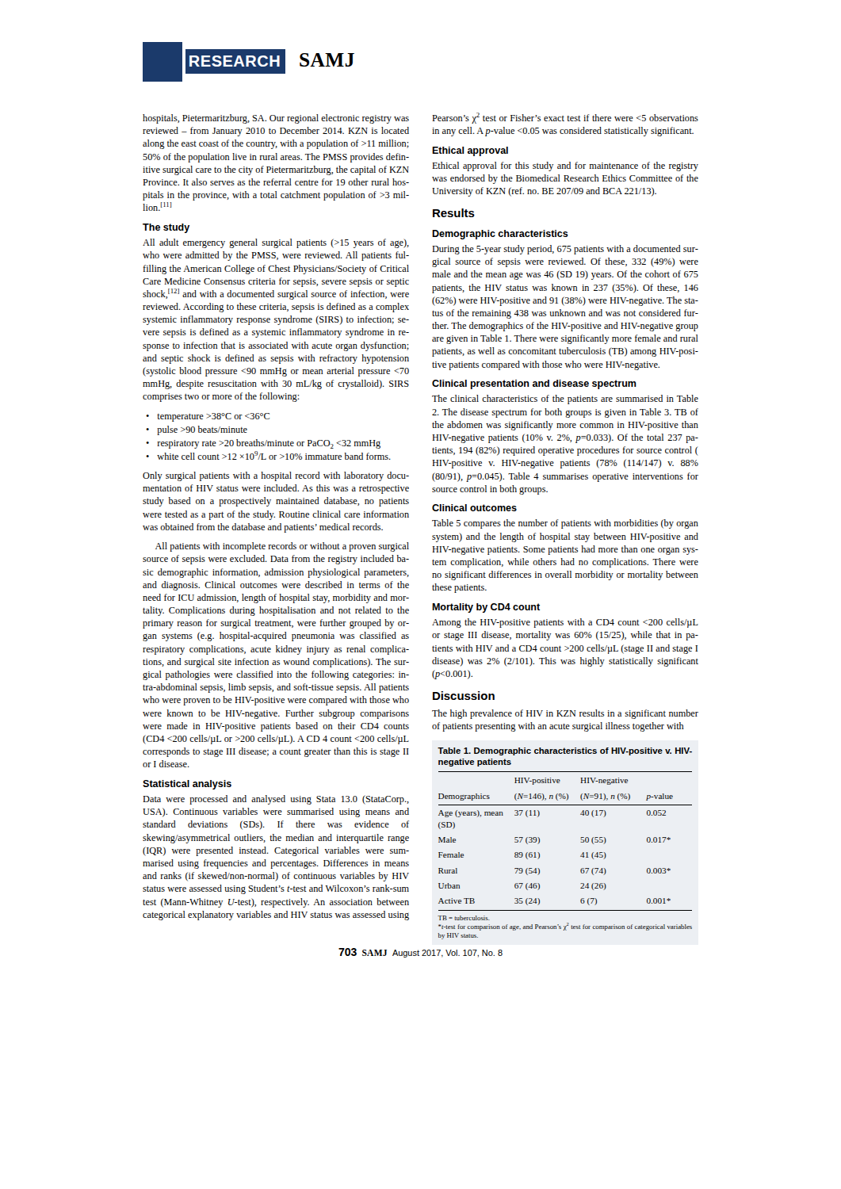RESEARCH
SAMJ
hospitals, Pietermaritzburg, SA. Our regional electronic registry was reviewed – from January 2010 to December 2014. KZN is located along the east coast of the country, with a population of >11 million; 50% of the population live in rural areas. The PMSS provides definitive surgical care to the city of Pietermaritzburg, the capital of KZN Province. It also serves as the referral centre for 19 other rural hospitals in the province, with a total catchment population of >3 million.[11]
The study
All adult emergency general surgical patients (>15 years of age), who were admitted by the PMSS, were reviewed. All patients fulfilling the American College of Chest Physicians/Society of Critical Care Medicine Consensus criteria for sepsis, severe sepsis or septic shock,[12] and with a documented surgical source of infection, were reviewed. According to these criteria, sepsis is defined as a complex systemic inflammatory response syndrome (SIRS) to infection; severe sepsis is defined as a systemic inflammatory syndrome in response to infection that is associated with acute organ dysfunction; and septic shock is defined as sepsis with refractory hypotension (systolic blood pressure <90 mmHg or mean arterial pressure <70 mmHg, despite resuscitation with 30 mL/kg of crystalloid). SIRS comprises two or more of the following:
temperature >38°C or <36°C
pulse >90 beats/minute
respiratory rate >20 breaths/minute or PaCO2 <32 mmHg
white cell count >12 ×109/L or >10% immature band forms.
Only surgical patients with a hospital record with laboratory documentation of HIV status were included. As this was a retrospective study based on a prospectively maintained database, no patients were tested as a part of the study. Routine clinical care information was obtained from the database and patients’ medical records.
All patients with incomplete records or without a proven surgical source of sepsis were excluded. Data from the registry included basic demographic information, admission physiological parameters, and diagnosis. Clinical outcomes were described in terms of the need for ICU admission, length of hospital stay, morbidity and mortality. Complications during hospitalisation and not related to the primary reason for surgical treatment, were further grouped by organ systems (e.g. hospital-acquired pneumonia was classified as respiratory complications, acute kidney injury as renal complications, and surgical site infection as wound complications). The surgical pathologies were classified into the following categories: intra-abdominal sepsis, limb sepsis, and soft-tissue sepsis. All patients who were proven to be HIV-positive were compared with those who were known to be HIV-negative. Further subgroup comparisons were made in HIV-positive patients based on their CD4 counts (CD4 <200 cells/µL or >200 cells/µL). A CD 4 count <200 cells/µL corresponds to stage III disease; a count greater than this is stage II or I disease.
Statistical analysis
Data were processed and analysed using Stata 13.0 (StataCorp., USA). Continuous variables were summarised using means and standard deviations (SDs). If there was evidence of skewing/asymmetrical outliers, the median and interquartile range (IQR) were presented instead. Categorical variables were summarised using frequencies and percentages. Differences in means and ranks (if skewed/non-normal) of continuous variables by HIV status were assessed using Student’s t-test and Wilcoxon’s rank-sum test (Mann-Whitney U-test), respectively. An association between categorical explanatory variables and HIV status was assessed using Pearson’s χ2 test or Fisher’s exact test if there were <5 observations in any cell. A p-value <0.05 was considered statistically significant.
Ethical approval
Ethical approval for this study and for maintenance of the registry was endorsed by the Biomedical Research Ethics Committee of the University of KZN (ref. no. BE 207/09 and BCA 221/13).
Results
Demographic characteristics
During the 5-year study period, 675 patients with a documented surgical source of sepsis were reviewed. Of these, 332 (49%) were male and the mean age was 46 (SD 19) years. Of the cohort of 675 patients, the HIV status was known in 237 (35%). Of these, 146 (62%) were HIV-positive and 91 (38%) were HIV-negative. The status of the remaining 438 was unknown and was not considered further. The demographics of the HIV-positive and HIV-negative group are given in Table 1. There were significantly more female and rural patients, as well as concomitant tuberculosis (TB) among HIV-positive patients compared with those who were HIV-negative.
Clinical presentation and disease spectrum
The clinical characteristics of the patients are summarised in Table 2. The disease spectrum for both groups is given in Table 3. TB of the abdomen was significantly more common in HIV-positive than HIV-negative patients (10% v. 2%, p=0.033). Of the total 237 patients, 194 (82%) required operative procedures for source control ( HIV-positive v. HIV-negative patients (78% (114/147) v. 88% (80/91), p=0.045). Table 4 summarises operative interventions for source control in both groups.
Clinical outcomes
Table 5 compares the number of patients with morbidities (by organ system) and the length of hospital stay between HIV-positive and HIV-negative patients. Some patients had more than one organ system complication, while others had no complications. There were no significant differences in overall morbidity or mortality between these patients.
Mortality by CD4 count
Among the HIV-positive patients with a CD4 count <200 cells/µL or stage III disease, mortality was 60% (15/25), while that in patients with HIV and a CD4 count >200 cells/µL (stage II and stage I disease) was 2% (2/101). This was highly statistically significant (p<0.001).
Discussion
The high prevalence of HIV in KZN results in a significant number of patients presenting with an acute surgical illness together with
Table 1. Demographic characteristics of HIV-positive v. HIV-negative patients
| | HIV-positive | HIV-negative | |
| --- | --- | --- | --- |
| Demographics | ( N =146), n (%) | ( N =91), n (%) | p -value |
| Age (years), mean (SD) | 37 (11) | 40 (17) | 0.052 |
| Male | 57 (39) | 50 (55) | 0.017* |
| Female | 89 (61) | 41 (45) | |
| Rural | 79 (54) | 67 (74) | 0.003* |
| Urban | 67 (46) | 24 (26) | |
| Active TB | 35 (24) | 6 (7) | 0.001* |
TB = tuberculosis.
*t-test for comparison of age, and Pearson’s χ2 test for comparison of categorical variables by HIV status.
703 SAMJ August 2017, Vol. 107, No. 8